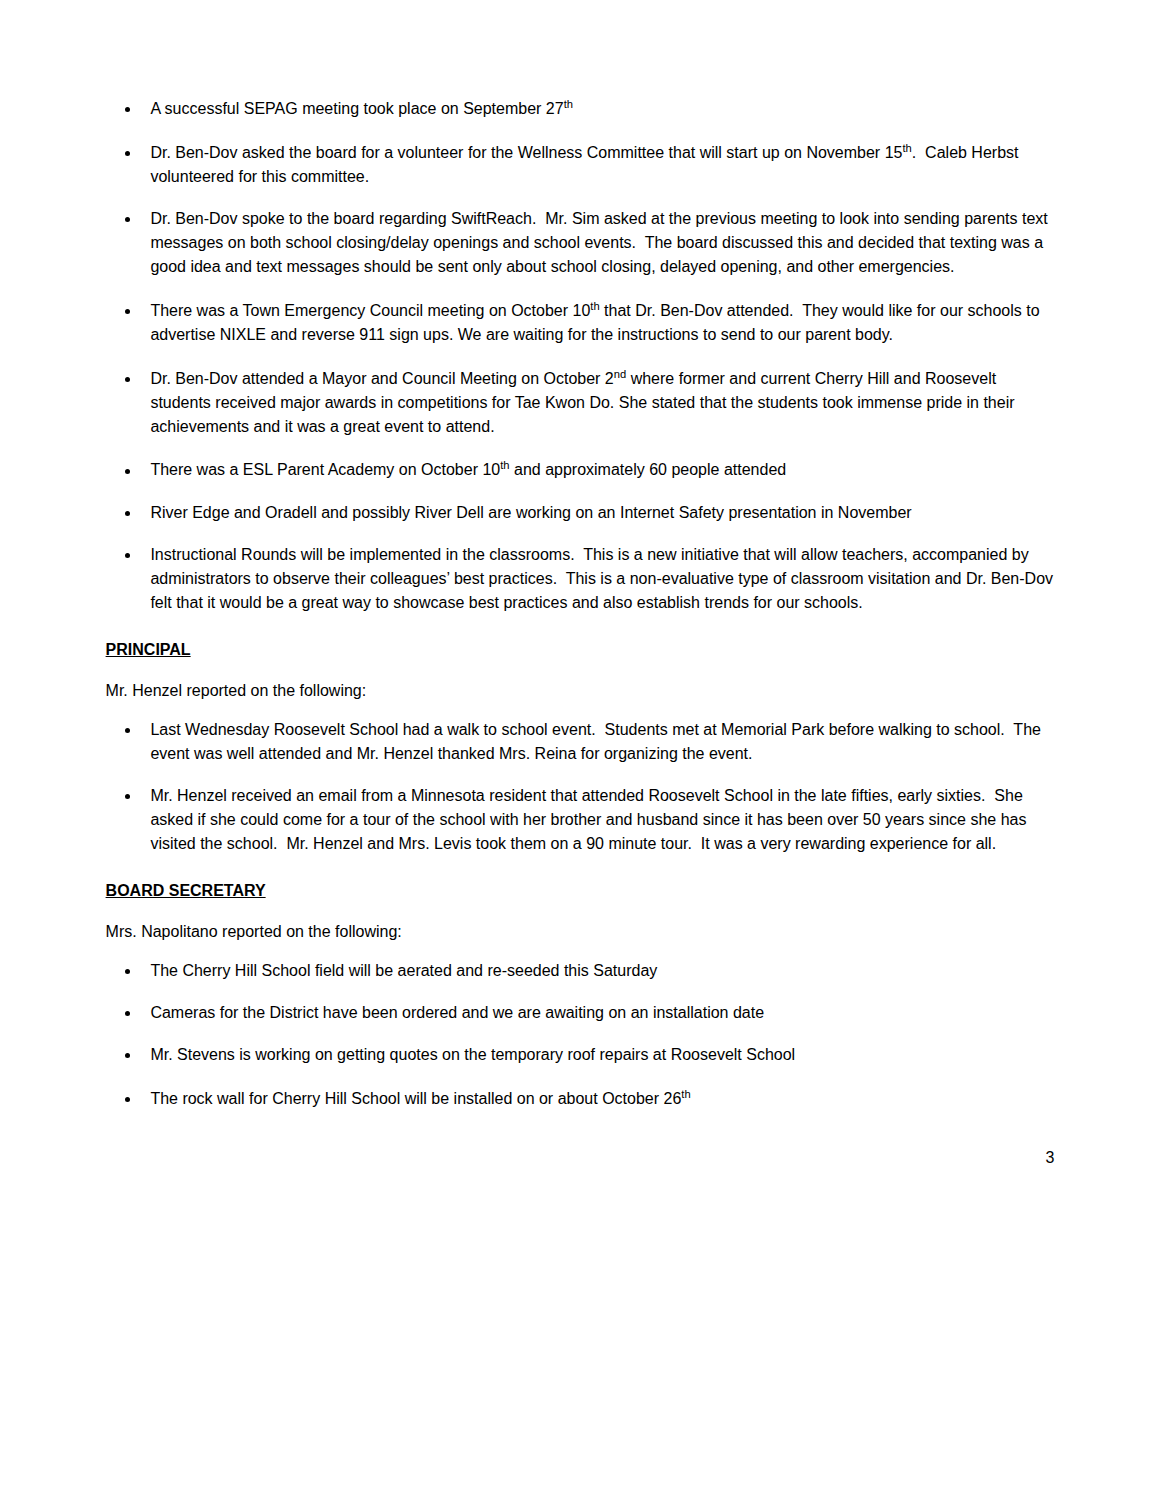A successful SEPAG meeting took place on September 27th
Dr. Ben-Dov asked the board for a volunteer for the Wellness Committee that will start up on November 15th. Caleb Herbst volunteered for this committee.
Dr. Ben-Dov spoke to the board regarding SwiftReach. Mr. Sim asked at the previous meeting to look into sending parents text messages on both school closing/delay openings and school events. The board discussed this and decided that texting was a good idea and text messages should be sent only about school closing, delayed opening, and other emergencies.
There was a Town Emergency Council meeting on October 10th that Dr. Ben-Dov attended. They would like for our schools to advertise NIXLE and reverse 911 sign ups. We are waiting for the instructions to send to our parent body.
Dr. Ben-Dov attended a Mayor and Council Meeting on October 2nd where former and current Cherry Hill and Roosevelt students received major awards in competitions for Tae Kwon Do. She stated that the students took immense pride in their achievements and it was a great event to attend.
There was a ESL Parent Academy on October 10th and approximately 60 people attended
River Edge and Oradell and possibly River Dell are working on an Internet Safety presentation in November
Instructional Rounds will be implemented in the classrooms. This is a new initiative that will allow teachers, accompanied by administrators to observe their colleagues’ best practices. This is a non-evaluative type of classroom visitation and Dr. Ben-Dov felt that it would be a great way to showcase best practices and also establish trends for our schools.
PRINCIPAL
Mr. Henzel reported on the following:
Last Wednesday Roosevelt School had a walk to school event. Students met at Memorial Park before walking to school. The event was well attended and Mr. Henzel thanked Mrs. Reina for organizing the event.
Mr. Henzel received an email from a Minnesota resident that attended Roosevelt School in the late fifties, early sixties. She asked if she could come for a tour of the school with her brother and husband since it has been over 50 years since she has visited the school. Mr. Henzel and Mrs. Levis took them on a 90 minute tour. It was a very rewarding experience for all.
BOARD SECRETARY
Mrs. Napolitano reported on the following:
The Cherry Hill School field will be aerated and re-seeded this Saturday
Cameras for the District have been ordered and we are awaiting on an installation date
Mr. Stevens is working on getting quotes on the temporary roof repairs at Roosevelt School
The rock wall for Cherry Hill School will be installed on or about October 26th
3